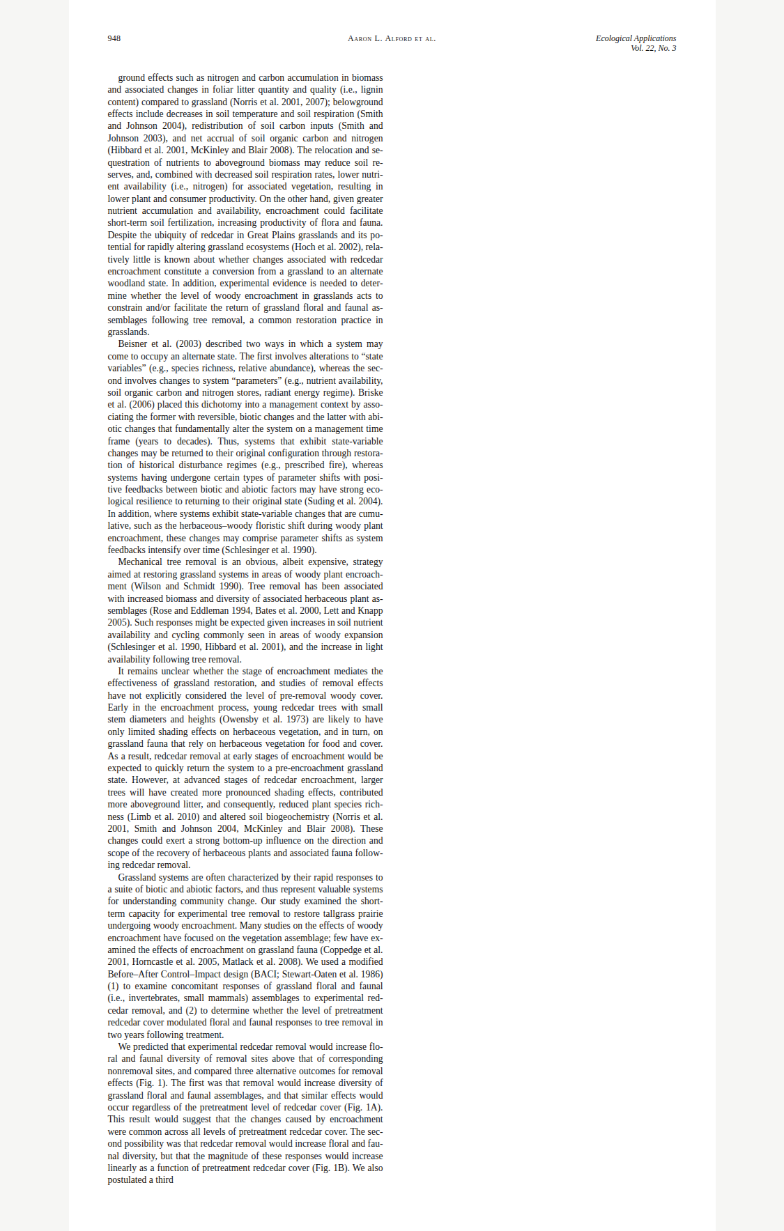948
Aaron L. Alford et al.
Ecological Applications Vol. 22, No. 3
ground effects such as nitrogen and carbon accumulation in biomass and associated changes in foliar litter quantity and quality (i.e., lignin content) compared to grassland (Norris et al. 2001, 2007); belowground effects include decreases in soil temperature and soil respiration (Smith and Johnson 2004), redistribution of soil carbon inputs (Smith and Johnson 2003), and net accrual of soil organic carbon and nitrogen (Hibbard et al. 2001, McKinley and Blair 2008). The relocation and sequestration of nutrients to aboveground biomass may reduce soil reserves, and, combined with decreased soil respiration rates, lower nutrient availability (i.e., nitrogen) for associated vegetation, resulting in lower plant and consumer productivity. On the other hand, given greater nutrient accumulation and availability, encroachment could facilitate short-term soil fertilization, increasing productivity of flora and fauna. Despite the ubiquity of redcedar in Great Plains grasslands and its potential for rapidly altering grassland ecosystems (Hoch et al. 2002), relatively little is known about whether changes associated with redcedar encroachment constitute a conversion from a grassland to an alternate woodland state. In addition, experimental evidence is needed to determine whether the level of woody encroachment in grasslands acts to constrain and/or facilitate the return of grassland floral and faunal assemblages following tree removal, a common restoration practice in grasslands.
Beisner et al. (2003) described two ways in which a system may come to occupy an alternate state. The first involves alterations to “state variables” (e.g., species richness, relative abundance), whereas the second involves changes to system “parameters” (e.g., nutrient availability, soil organic carbon and nitrogen stores, radiant energy regime). Briske et al. (2006) placed this dichotomy into a management context by associating the former with reversible, biotic changes and the latter with abiotic changes that fundamentally alter the system on a management time frame (years to decades). Thus, systems that exhibit state-variable changes may be returned to their original configuration through restoration of historical disturbance regimes (e.g., prescribed fire), whereas systems having undergone certain types of parameter shifts with positive feedbacks between biotic and abiotic factors may have strong ecological resilience to returning to their original state (Suding et al. 2004). In addition, where systems exhibit state-variable changes that are cumulative, such as the herbaceous–woody floristic shift during woody plant encroachment, these changes may comprise parameter shifts as system feedbacks intensify over time (Schlesinger et al. 1990).
Mechanical tree removal is an obvious, albeit expensive, strategy aimed at restoring grassland systems in areas of woody plant encroachment (Wilson and Schmidt 1990). Tree removal has been associated with increased biomass and diversity of associated herbaceous plant assemblages (Rose and Eddleman 1994, Bates et al. 2000, Lett and Knapp 2005). Such responses might be expected given increases in soil nutrient availability and cycling commonly seen in areas of woody expansion (Schlesinger et al. 1990, Hibbard et al. 2001), and the increase in light availability following tree removal.
It remains unclear whether the stage of encroachment mediates the effectiveness of grassland restoration, and studies of removal effects have not explicitly considered the level of pre-removal woody cover. Early in the encroachment process, young redcedar trees with small stem diameters and heights (Owensby et al. 1973) are likely to have only limited shading effects on herbaceous vegetation, and in turn, on grassland fauna that rely on herbaceous vegetation for food and cover. As a result, redcedar removal at early stages of encroachment would be expected to quickly return the system to a pre-encroachment grassland state. However, at advanced stages of redcedar encroachment, larger trees will have created more pronounced shading effects, contributed more aboveground litter, and consequently, reduced plant species richness (Limb et al. 2010) and altered soil biogeochemistry (Norris et al. 2001, Smith and Johnson 2004, McKinley and Blair 2008). These changes could exert a strong bottom-up influence on the direction and scope of the recovery of herbaceous plants and associated fauna following redcedar removal.
Grassland systems are often characterized by their rapid responses to a suite of biotic and abiotic factors, and thus represent valuable systems for understanding community change. Our study examined the short-term capacity for experimental tree removal to restore tallgrass prairie undergoing woody encroachment. Many studies on the effects of woody encroachment have focused on the vegetation assemblage; few have examined the effects of encroachment on grassland fauna (Coppedge et al. 2001, Horncastle et al. 2005, Matlack et al. 2008). We used a modified Before–After Control–Impact design (BACI; Stewart-Oaten et al. 1986) (1) to examine concomitant responses of grassland floral and faunal (i.e., invertebrates, small mammals) assemblages to experimental redcedar removal, and (2) to determine whether the level of pretreatment redcedar cover modulated floral and faunal responses to tree removal in two years following treatment.
We predicted that experimental redcedar removal would increase floral and faunal diversity of removal sites above that of corresponding nonremoval sites, and compared three alternative outcomes for removal effects (Fig. 1). The first was that removal would increase diversity of grassland floral and faunal assemblages, and that similar effects would occur regardless of the pretreatment level of redcedar cover (Fig. 1A). This result would suggest that the changes caused by encroachment were common across all levels of pretreatment redcedar cover. The second possibility was that redcedar removal would increase floral and faunal diversity, but that the magnitude of these responses would increase linearly as a function of pretreatment redcedar cover (Fig. 1B). We also postulated a third